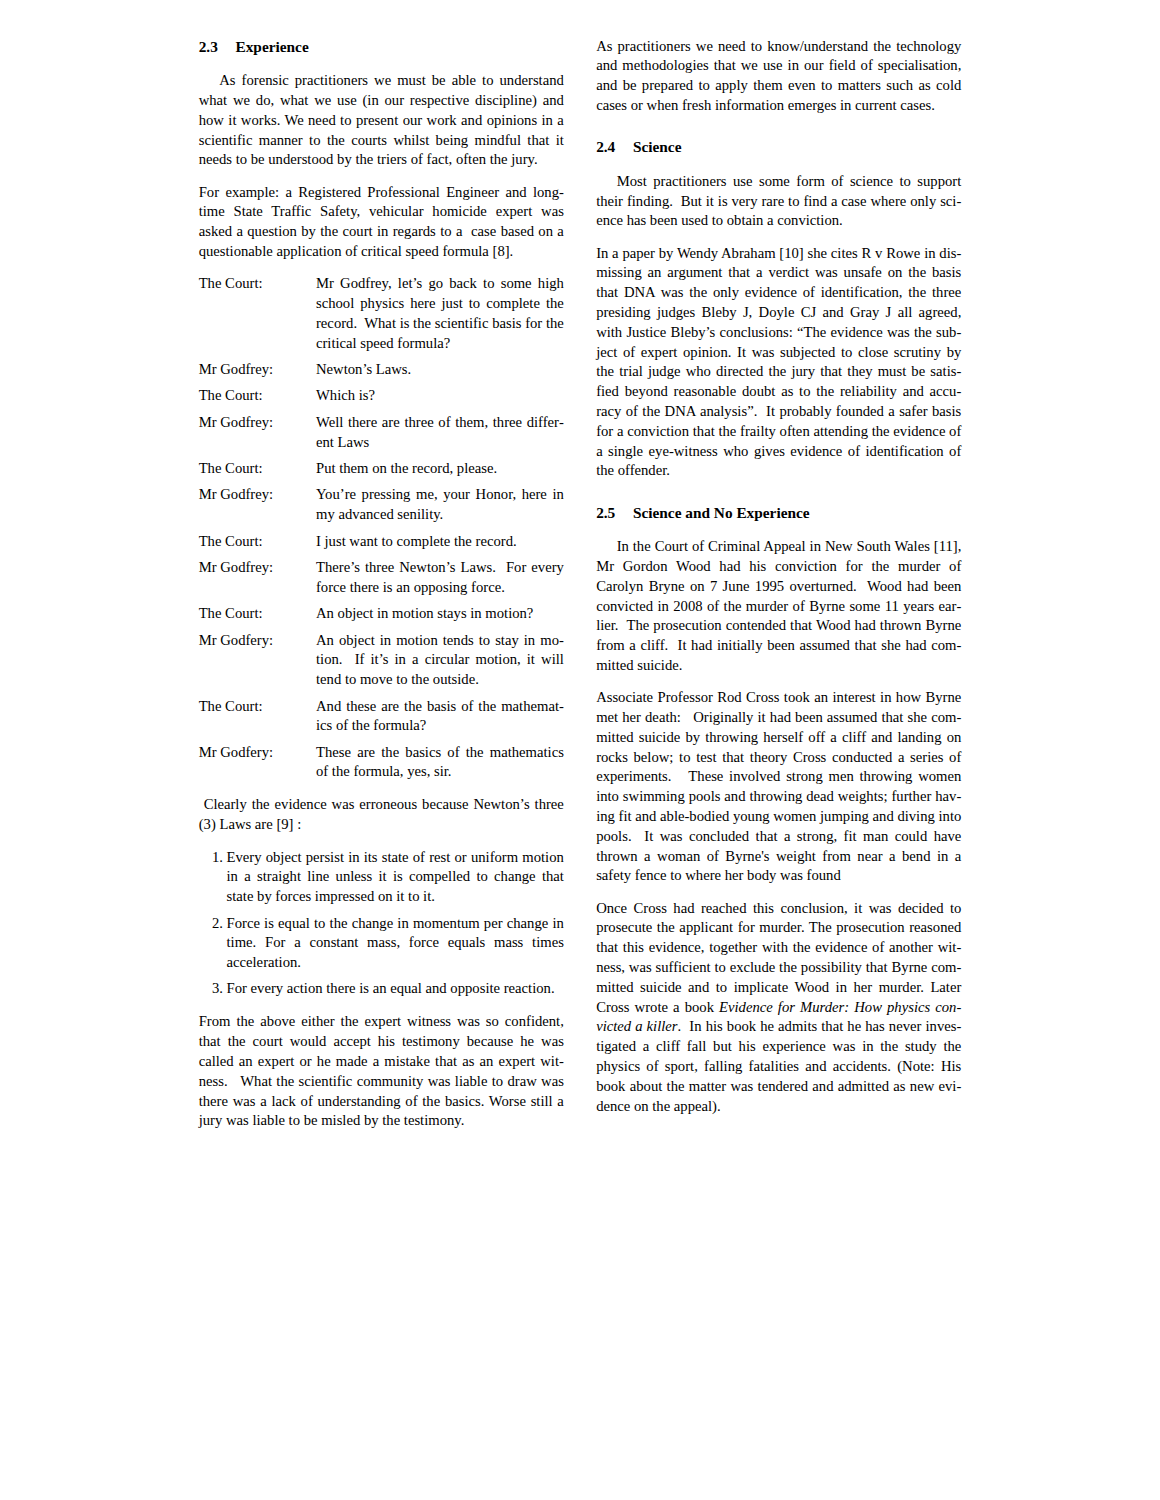2.3 Experience
As forensic practitioners we must be able to understand what we do, what we use (in our respective discipline) and how it works. We need to present our work and opinions in a scientific manner to the courts whilst being mindful that it needs to be understood by the triers of fact, often the jury.
For example: a Registered Professional Engineer and long-time State Traffic Safety, vehicular homicide expert was asked a question by the court in regards to a case based on a questionable application of critical speed formula [8].
The Court:
Mr Godfrey, let’s go back to some high school physics here just to complete the record. What is the scientific basis for the critical speed formula?
Mr Godfrey:
Newton’s Laws.
The Court:
Which is?
Mr Godfrey:
Well there are three of them, three different Laws
The Court:
Put them on the record, please.
Mr Godfrey:
You’re pressing me, your Honor, here in my advanced senility.
The Court:
I just want to complete the record.
Mr Godfrey:
There’s three Newton’s Laws. For every force there is an opposing force.
The Court:
An object in motion stays in motion?
Mr Godfery:
An object in motion tends to stay in motion. If it’s in a circular motion, it will tend to move to the outside.
The Court:
And these are the basis of the mathematics of the formula?
Mr Godfery:
These are the basics of the mathematics of the formula, yes, sir.
Clearly the evidence was erroneous because Newton’s three (3) Laws are [9] :
Every object persist in its state of rest or uniform motion in a straight line unless it is compelled to change that state by forces impressed on it to it.
Force is equal to the change in momentum per change in time. For a constant mass, force equals mass times acceleration.
For every action there is an equal and opposite reaction.
From the above either the expert witness was so confident, that the court would accept his testimony because he was called an expert or he made a mistake that as an expert witness. What the scientific community was liable to draw was there was a lack of understanding of the basics. Worse still a jury was liable to be misled by the testimony.
As practitioners we need to know/understand the technology and methodologies that we use in our field of specialisation, and be prepared to apply them even to matters such as cold cases or when fresh information emerges in current cases.
2.4 Science
Most practitioners use some form of science to support their finding. But it is very rare to find a case where only science has been used to obtain a conviction.
In a paper by Wendy Abraham [10] she cites R v Rowe in dismissing an argument that a verdict was unsafe on the basis that DNA was the only evidence of identification, the three presiding judges Bleby J, Doyle CJ and Gray J all agreed, with Justice Bleby’s conclusions: “The evidence was the subject of expert opinion. It was subjected to close scrutiny by the trial judge who directed the jury that they must be satisfied beyond reasonable doubt as to the reliability and accuracy of the DNA analysis”. It probably founded a safer basis for a conviction that the frailty often attending the evidence of a single eye-witness who gives evidence of identification of the offender.
2.5 Science and No Experience
In the Court of Criminal Appeal in New South Wales [11], Mr Gordon Wood had his conviction for the murder of Carolyn Bryne on 7 June 1995 overturned. Wood had been convicted in 2008 of the murder of Byrne some 11 years earlier. The prosecution contended that Wood had thrown Byrne from a cliff. It had initially been assumed that she had committed suicide.
Associate Professor Rod Cross took an interest in how Byrne met her death: Originally it had been assumed that she committed suicide by throwing herself off a cliff and landing on rocks below; to test that theory Cross conducted a series of experiments. These involved strong men throwing women into swimming pools and throwing dead weights; further having fit and able-bodied young women jumping and diving into pools. It was concluded that a strong, fit man could have thrown a woman of Byrne's weight from near a bend in a safety fence to where her body was found
Once Cross had reached this conclusion, it was decided to prosecute the applicant for murder. The prosecution reasoned that this evidence, together with the evidence of another witness, was sufficient to exclude the possibility that Byrne committed suicide and to implicate Wood in her murder. Later Cross wrote a book Evidence for Murder: How physics convicted a killer. In his book he admits that he has never investigated a cliff fall but his experience was in the study the physics of sport, falling fatalities and accidents. (Note: His book about the matter was tendered and admitted as new evidence on the appeal).